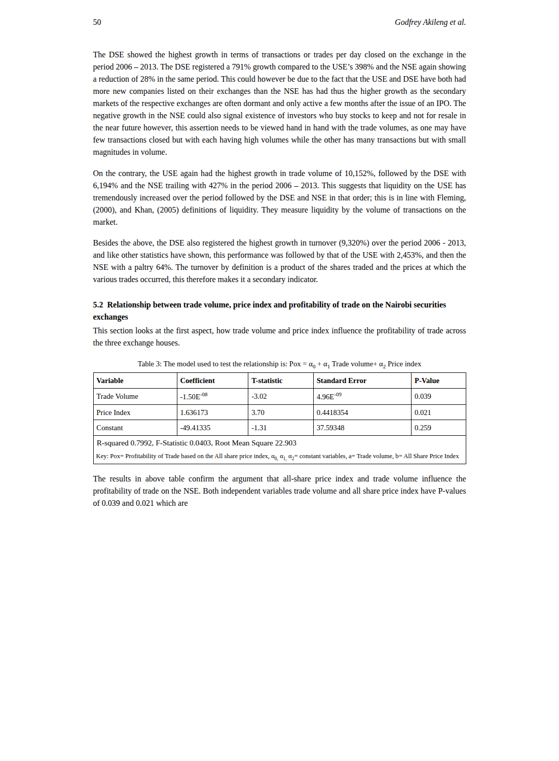50 Godfrey Akileng et al.
The DSE showed the highest growth in terms of transactions or trades per day closed on the exchange in the period 2006 – 2013. The DSE registered a 791% growth compared to the USE’s 398% and the NSE again showing a reduction of 28% in the same period. This could however be due to the fact that the USE and DSE have both had more new companies listed on their exchanges than the NSE has had thus the higher growth as the secondary markets of the respective exchanges are often dormant and only active a few months after the issue of an IPO. The negative growth in the NSE could also signal existence of investors who buy stocks to keep and not for resale in the near future however, this assertion needs to be viewed hand in hand with the trade volumes, as one may have few transactions closed but with each having high volumes while the other has many transactions but with small magnitudes in volume.
On the contrary, the USE again had the highest growth in trade volume of 10,152%, followed by the DSE with 6,194% and the NSE trailing with 427% in the period 2006 – 2013. This suggests that liquidity on the USE has tremendously increased over the period followed by the DSE and NSE in that order; this is in line with Fleming, (2000), and Khan, (2005) definitions of liquidity. They measure liquidity by the volume of transactions on the market.
Besides the above, the DSE also registered the highest growth in turnover (9,320%) over the period 2006 - 2013, and like other statistics have shown, this performance was followed by that of the USE with 2,453%, and then the NSE with a paltry 64%. The turnover by definition is a product of the shares traded and the prices at which the various trades occurred, this therefore makes it a secondary indicator.
5.2 Relationship between trade volume, price index and profitability of trade on the Nairobi securities exchanges
This section looks at the first aspect, how trade volume and price index influence the profitability of trade across the three exchange houses.
Table 3: The model used to test the relationship is: Pox = α0 + α1 Trade volume+ α2 Price index
| Variable | Coefficient | T-statistic | Standard Error | P-Value |
| --- | --- | --- | --- | --- |
| Trade Volume | -1.50E -08 | -3.02 | 4.96E -09 | 0.039 |
| Price Index | 1.636173 | 3.70 | 0.4418354 | 0.021 |
| Constant | -49.41335 | -1.31 | 37.59348 | 0.259 |
| R-squared 0.7992, F-Statistic 0.0403, Root Mean Square 22.903 |
| Key: Pox= Profitability of Trade based on the All share price index, α 0, α 1, α 2 = constant variables, a= Trade volume, b= All Share Price Index |
The results in above table confirm the argument that all-share price index and trade volume influence the profitability of trade on the NSE. Both independent variables trade volume and all share price index have P-values of 0.039 and 0.021 which are